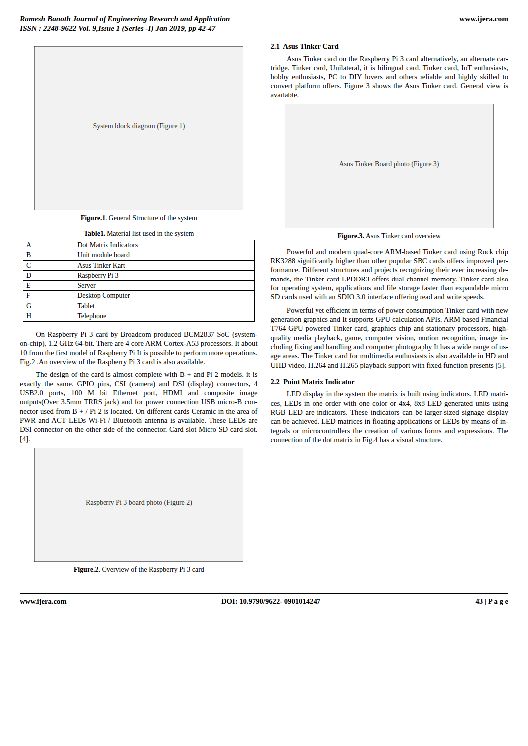Ramesh Banoth Journal of Engineering Research and Application www.ijera.com
ISSN : 2248-9622 Vol. 9,Issue 1 (Series -I) Jan 2019, pp 42-47
Figure.1. General Structure of the system
Table1. Material list used in the system
| A | Dot Matrix Indicators |
| B | Unit module board |
| C | Asus Tinker Kart |
| D | Raspberry Pi 3 |
| E | Server |
| F | Desktop Computer |
| G | Tablet |
| H | Telephone |
On Raspberry Pi 3 card by Broadcom produced BCM2837 SoC (system-on-chip), 1.2 GHz 64-bit. There are 4 core ARM Cortex-A53 processors. It about 10 from the first model of Raspberry Pi It is possible to perform more operations. Fig.2 .An overview of the Raspberry Pi 3 card is also available.
The design of the card is almost complete with B + and Pi 2 models. it is exactly the same. GPIO pins, CSI (camera) and DSI (display) connectors, 4 USB2.0 ports, 100 M bit Ethernet port, HDMI and composite image outputs(Over 3.5mm TRRS jack) and for power connection USB micro-B connector used from B + / Pi 2 is located. On different cards Ceramic in the area of PWR and ACT LEDs Wi-Fi / Bluetooth antenna is available. These LEDs are DSI connector on the other side of the connector. Card slot Micro SD card slot. [4].
Figure.2. Overview of the Raspberry Pi 3 card
2.1 Asus Tinker Card
Asus Tinker card on the Raspberry Pi 3 card alternatively, an alternate cartridge. Tinker card, Unilateral, it is bilingual card. Tinker card, IoT enthusiasts, hobby enthusiasts, PC to DIY lovers and others reliable and highly skilled to convert platform offers. Figure 3 shows the Asus Tinker card. General view is available.
Figure.3. Asus Tinker card overview
Powerful and modern quad-core ARM-based Tinker card using Rock chip RK3288 significantly higher than other popular SBC cards offers improved performance. Different structures and projects recognizing their ever increasing demands, the Tinker card LPDDR3 offers dual-channel memory. Tinker card also for operating system, applications and file storage faster than expandable micro SD cards used with an SDIO 3.0 interface offering read and write speeds.
Powerful yet efficient in terms of power consumption Tinker card with new generation graphics and It supports GPU calculation APIs. ARM based Financial T764 GPU powered Tinker card, graphics chip and stationary processors, high-quality media playback, game, computer vision, motion recognition, image including fixing and handling and computer photography It has a wide range of usage areas. The Tinker card for multimedia enthusiasts is also available in HD and UHD video, H.264 and H.265 playback support with fixed function presents [5].
2.2 Point Matrix Indicator
LED display in the system the matrix is built using indicators. LED matrices, LEDs in one order with one color or 4x4, 8x8 LED generated units using RGB LED are indicators. These indicators can be larger-sized signage display can be achieved. LED matrices in floating applications or LEDs by means of integrals or microcontrollers the creation of various forms and expressions. The connection of the dot matrix in Fig.4 has a visual structure.
www.ijera.com DOI: 10.9790/9622- 0901014247 43 | P a g e